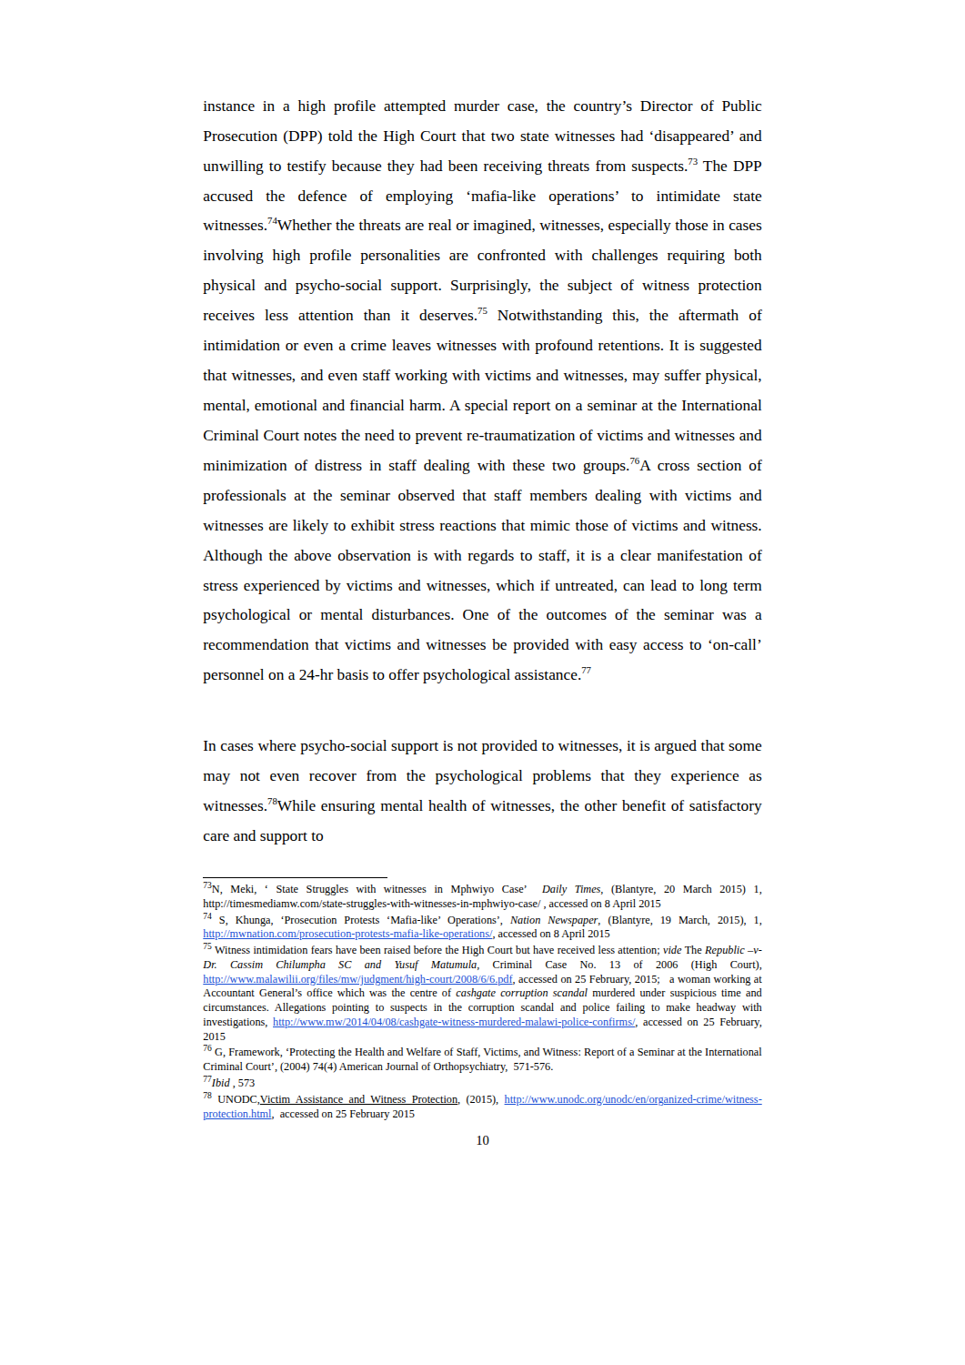instance in a high profile attempted murder case, the country’s Director of Public Prosecution (DPP) told the High Court that two state witnesses had ‘disappeared’ and unwilling to testify because they had been receiving threats from suspects.73 The DPP accused the defence of employing ‘mafia-like operations’ to intimidate state witnesses.74Whether the threats are real or imagined, witnesses, especially those in cases involving high profile personalities are confronted with challenges requiring both physical and psycho-social support. Surprisingly, the subject of witness protection receives less attention than it deserves.75 Notwithstanding this, the aftermath of intimidation or even a crime leaves witnesses with profound retentions. It is suggested that witnesses, and even staff working with victims and witnesses, may suffer physical, mental, emotional and financial harm. A special report on a seminar at the International Criminal Court notes the need to prevent re-traumatization of victims and witnesses and minimization of distress in staff dealing with these two groups.76A cross section of professionals at the seminar observed that staff members dealing with victims and witnesses are likely to exhibit stress reactions that mimic those of victims and witness. Although the above observation is with regards to staff, it is a clear manifestation of stress experienced by victims and witnesses, which if untreated, can lead to long term psychological or mental disturbances. One of the outcomes of the seminar was a recommendation that victims and witnesses be provided with easy access to ‘on-call’ personnel on a 24-hr basis to offer psychological assistance.77
In cases where psycho-social support is not provided to witnesses, it is argued that some may not even recover from the psychological problems that they experience as witnesses.78While ensuring mental health of witnesses, the other benefit of satisfactory care and support to
73N, Meki, ‘ State Struggles with witnesses in Mphwiyo Case’ Daily Times, (Blantyre, 20 March 2015) 1, http://timesmediamw.com/state-struggles-with-witnesses-in-mphwiyo-case/ , accessed on 8 April 2015
74 S, Khunga, ‘Prosecution Protests ‘Mafia-like’ Operations’, Nation Newspaper, (Blantyre, 19 March, 2015), 1, http://mwnation.com/prosecution-protests-mafia-like-operations/, accessed on 8 April 2015
75 Witness intimidation fears have been raised before the High Court but have received less attention; vide The Republic –v- Dr. Cassim Chilumpha SC and Yusuf Matumula, Criminal Case No. 13 of 2006 (High Court), http://www.malawilii.org/files/mw/judgment/high-court/2008/6/6.pdf, accessed on 25 February, 2015; a woman working at Accountant General’s office which was the centre of cashgate corruption scandal murdered under suspicious time and circumstances. Allegations pointing to suspects in the corruption scandal and police failing to make headway with investigations, http://www.mw/2014/04/08/cashgate-witness-murdered-malawi-police-confirms/, accessed on 25 February, 2015
76 G, Framework, ‘Protecting the Health and Welfare of Staff, Victims, and Witness: Report of a Seminar at the International Criminal Court’, (2004) 74(4) American Journal of Orthopsychiatry, 571-576.
77Ibid , 573
78 UNODC,Victim Assistance and Witness Protection, (2015), http://www.unodc.org/unodc/en/organized-crime/witness-protection.html, accessed on 25 February 2015
10